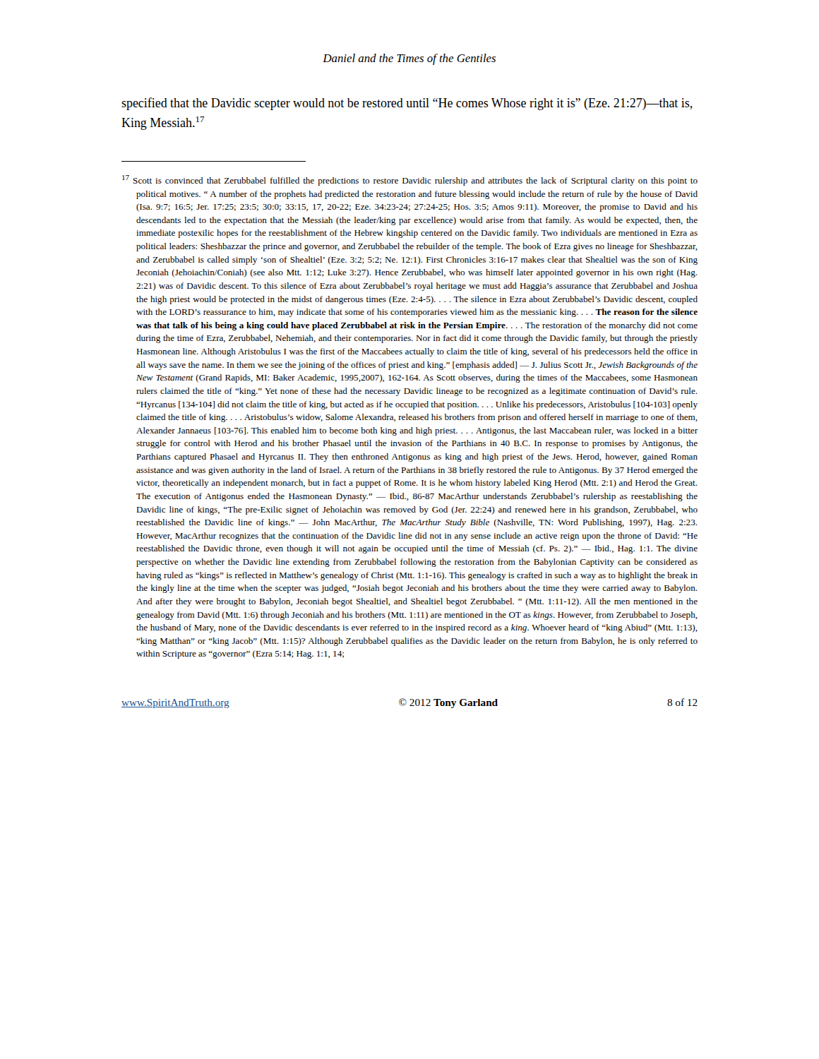Daniel and the Times of the Gentiles
specified that the Davidic scepter would not be restored until “He comes Whose right it is” (Eze. 21:27)—that is, King Messiah.17
17 Scott is convinced that Zerubbabel fulfilled the predictions to restore Davidic rulership and attributes the lack of Scriptural clarity on this point to political motives. “ A number of the prophets had predicted the restoration and future blessing would include the return of rule by the house of David (Isa. 9:7; 16:5; Jer. 17:25; 23:5; 30:0; 33:15, 17, 20-22; Eze. 34:23-24; 27:24-25; Hos. 3:5; Amos 9:11). Moreover, the promise to David and his descendants led to the expectation that the Messiah (the leader/king par excellence) would arise from that family. As would be expected, then, the immediate postexilic hopes for the reestablishment of the Hebrew kingship centered on the Davidic family. Two individuals are mentioned in Ezra as political leaders: Sheshbazzar the prince and governor, and Zerubbabel the rebuilder of the temple. The book of Ezra gives no lineage for Sheshbazzar, and Zerubbabel is called simply ‘son of Shealtiel’ (Eze. 3:2; 5:2; Ne. 12:1). First Chronicles 3:16-17 makes clear that Shealtiel was the son of King Jeconiah (Jehoiachin/Coniah) (see also Mtt. 1:12; Luke 3:27). Hence Zerubbabel, who was himself later appointed governor in his own right (Hag. 2:21) was of Davidic descent. To this silence of Ezra about Zerubbabel’s royal heritage we must add Haggia’s assurance that Zerubbabel and Joshua the high priest would be protected in the midst of dangerous times (Eze. 2:4-5). . . . The silence in Ezra about Zerubbabel’s Davidic descent, coupled with the LORD’s reassurance to him, may indicate that some of his contemporaries viewed him as the messianic king. . . . The reason for the silence was that talk of his being a king could have placed Zerubbabel at risk in the Persian Empire. . . . The restoration of the monarchy did not come during the time of Ezra, Zerubbabel, Nehemiah, and their contemporaries. Nor in fact did it come through the Davidic family, but through the priestly Hasmonean line. Although Aristobulus I was the first of the Maccabees actually to claim the title of king, several of his predecessors held the office in all ways save the name. In them we see the joining of the offices of priest and king.” [emphasis added] — J. Julius Scott Jr., Jewish Backgrounds of the New Testament (Grand Rapids, MI: Baker Academic, 1995,2007), 162-164. As Scott observes, during the times of the Maccabees, some Hasmonean rulers claimed the title of “king.” Yet none of these had the necessary Davidic lineage to be recognized as a legitimate continuation of David’s rule. “Hyrcanus [134-104] did not claim the title of king, but acted as if he occupied that position. . . . Unlike his predecessors, Aristobulus [104-103] openly claimed the title of king. . . . Aristobulus’s widow, Salome Alexandra, released his brothers from prison and offered herself in marriage to one of them, Alexander Jannaeus [103-76]. This enabled him to become both king and high priest. . . . Antigonus, the last Maccabean ruler, was locked in a bitter struggle for control with Herod and his brother Phasael until the invasion of the Parthians in 40 B.C. In response to promises by Antigonus, the Parthians captured Phasael and Hyrcanus II. They then enthroned Antigonus as king and high priest of the Jews. Herod, however, gained Roman assistance and was given authority in the land of Israel. A return of the Parthians in 38 briefly restored the rule to Antigonus. By 37 Herod emerged the victor, theoretically an independent monarch, but in fact a puppet of Rome. It is he whom history labeled King Herod (Mtt. 2:1) and Herod the Great. The execution of Antigonus ended the Hasmonean Dynasty.” — Ibid., 86-87 MacArthur understands Zerubbabel’s rulership as reestablishing the Davidic line of kings, “The pre-Exilic signet of Jehoiachin was removed by God (Jer. 22:24) and renewed here in his grandson, Zerubbabel, who reestablished the Davidic line of kings.” — John MacArthur, The MacArthur Study Bible (Nashville, TN: Word Publishing, 1997), Hag. 2:23. However, MacArthur recognizes that the continuation of the Davidic line did not in any sense include an active reign upon the throne of David: “He reestablished the Davidic throne, even though it will not again be occupied until the time of Messiah (cf. Ps. 2).” — Ibid., Hag. 1:1. The divine perspective on whether the Davidic line extending from Zerubbabel following the restoration from the Babylonian Captivity can be considered as having ruled as “kings” is reflected in Matthew’s genealogy of Christ (Mtt. 1:1-16). This genealogy is crafted in such a way as to highlight the break in the kingly line at the time when the scepter was judged, “Josiah begot Jeconiah and his brothers about the time they were carried away to Babylon. And after they were brought to Babylon, Jeconiah begot Shealtiel, and Shealtiel begot Zerubbabel. ” (Mtt. 1:11-12). All the men mentioned in the genealogy from David (Mtt. 1:6) through Jeconiah and his brothers (Mtt. 1:11) are mentioned in the OT as kings. However, from Zerubbabel to Joseph, the husband of Mary, none of the Davidic descendants is ever referred to in the inspired record as a king. Whoever heard of “king Abiud” (Mtt. 1:13), “king Matthan” or “king Jacob” (Mtt. 1:15)? Although Zerubbabel qualifies as the Davidic leader on the return from Babylon, he is only referred to within Scripture as “governor” (Ezra 5:14; Hag. 1:1, 14;
www.SpiritAndTruth.org © 2012 Tony Garland 8 of 12